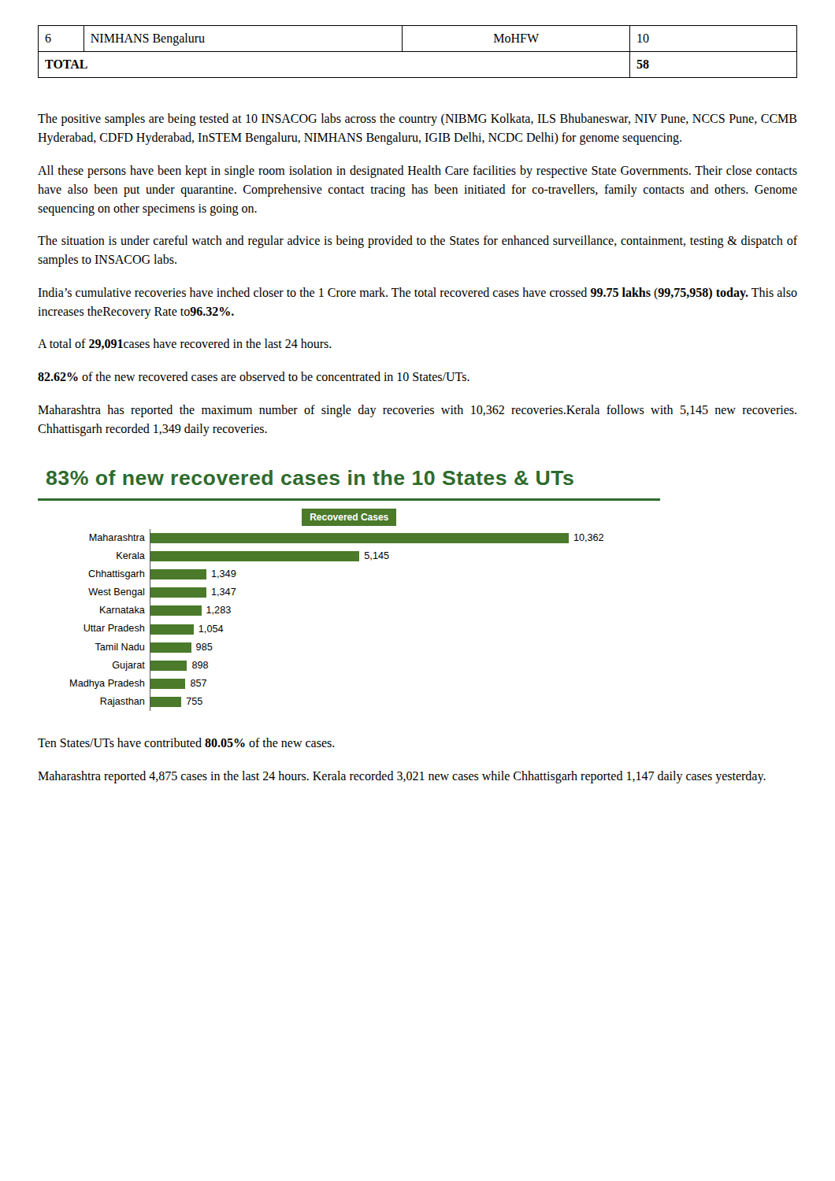| 6 | NIMHANS Bengaluru | MoHFW | 10 |
| TOTAL | 58 |
The positive samples are being tested at 10 INSACOG labs across the country (NIBMG Kolkata, ILS Bhubaneswar, NIV Pune, NCCS Pune, CCMB Hyderabad, CDFD Hyderabad, InSTEM Bengaluru, NIMHANS Bengaluru, IGIB Delhi, NCDC Delhi) for genome sequencing.
All these persons have been kept in single room isolation in designated Health Care facilities by respective State Governments. Their close contacts have also been put under quarantine. Comprehensive contact tracing has been initiated for co-travellers, family contacts and others. Genome sequencing on other specimens is going on.
The situation is under careful watch and regular advice is being provided to the States for enhanced surveillance, containment, testing & dispatch of samples to INSACOG labs.
India’s cumulative recoveries have inched closer to the 1 Crore mark. The total recovered cases have crossed 99.75 lakhs (99,75,958) today. This also increases theRecovery Rate to96.32%.
A total of 29,091cases have recovered in the last 24 hours.
82.62% of the new recovered cases are observed to be concentrated in 10 States/UTs.
Maharashtra has reported the maximum number of single day recoveries with 10,362 recoveries.Kerala follows with 5,145 new recoveries. Chhattisgarh recorded 1,349 daily recoveries.
83% of new recovered cases in the 10 States & UTs
Recovered Cases
| Maharashtra | 10,362 |
| Kerala | 5,145 |
| Chhattisgarh | 1,349 |
| West Bengal | 1,347 |
| Karnataka | 1,283 |
| Uttar Pradesh | 1,054 |
| Tamil Nadu | 985 |
| Gujarat | 898 |
| Madhya Pradesh | 857 |
| Rajasthan | 755 |
Ten States/UTs have contributed 80.05% of the new cases.
Maharashtra reported 4,875 cases in the last 24 hours. Kerala recorded 3,021 new cases while Chhattisgarh reported 1,147 daily cases yesterday.